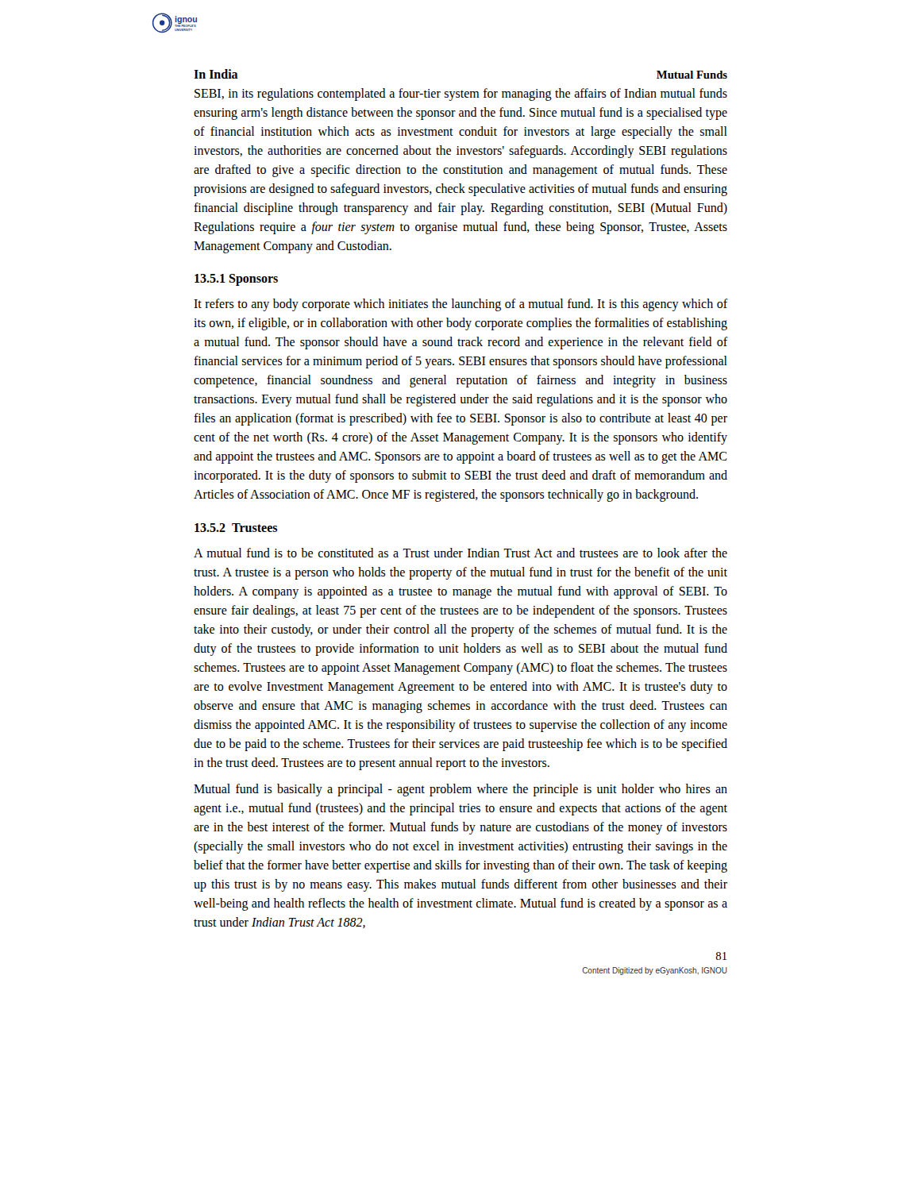ignou THE PEOPLE'S UNIVERSITY
In India
Mutual Funds
SEBI, in its regulations contemplated a four-tier system for managing the affairs of Indian mutual funds ensuring arm's length distance between the sponsor and the fund. Since mutual fund is a specialised type of financial institution which acts as investment conduit for investors at large especially the small investors, the authorities are concerned about the investors' safeguards. Accordingly SEBI regulations are drafted to give a specific direction to the constitution and management of mutual funds. These provisions are designed to safeguard investors, check speculative activities of mutual funds and ensuring financial discipline through transparency and fair play. Regarding constitution, SEBI (Mutual Fund) Regulations require a four tier system to organise mutual fund, these being Sponsor, Trustee, Assets Management Company and Custodian.
13.5.1 Sponsors
It refers to any body corporate which initiates the launching of a mutual fund. It is this agency which of its own, if eligible, or in collaboration with other body corporate complies the formalities of establishing a mutual fund. The sponsor should have a sound track record and experience in the relevant field of financial services for a minimum period of 5 years. SEBI ensures that sponsors should have professional competence, financial soundness and general reputation of fairness and integrity in business transactions. Every mutual fund shall be registered under the said regulations and it is the sponsor who files an application (format is prescribed) with fee to SEBI. Sponsor is also to contribute at least 40 per cent of the net worth (Rs. 4 crore) of the Asset Management Company. It is the sponsors who identify and appoint the trustees and AMC. Sponsors are to appoint a board of trustees as well as to get the AMC incorporated. It is the duty of sponsors to submit to SEBI the trust deed and draft of memorandum and Articles of Association of AMC. Once MF is registered, the sponsors technically go in background.
13.5.2 Trustees
A mutual fund is to be constituted as a Trust under Indian Trust Act and trustees are to look after the trust. A trustee is a person who holds the property of the mutual fund in trust for the benefit of the unit holders. A company is appointed as a trustee to manage the mutual fund with approval of SEBI. To ensure fair dealings, at least 75 per cent of the trustees are to be independent of the sponsors. Trustees take into their custody, or under their control all the property of the schemes of mutual fund. It is the duty of the trustees to provide information to unit holders as well as to SEBI about the mutual fund schemes. Trustees are to appoint Asset Management Company (AMC) to float the schemes. The trustees are to evolve Investment Management Agreement to be entered into with AMC. It is trustee's duty to observe and ensure that AMC is managing schemes in accordance with the trust deed. Trustees can dismiss the appointed AMC. It is the responsibility of trustees to supervise the collection of any income due to be paid to the scheme. Trustees for their services are paid trusteeship fee which is to be specified in the trust deed. Trustees are to present annual report to the investors.
Mutual fund is basically a principal - agent problem where the principle is unit holder who hires an agent i.e., mutual fund (trustees) and the principal tries to ensure and expects that actions of the agent are in the best interest of the former. Mutual funds by nature are custodians of the money of investors (specially the small investors who do not excel in investment activities) entrusting their savings in the belief that the former have better expertise and skills for investing than of their own. The task of keeping up this trust is by no means easy. This makes mutual funds different from other businesses and their well-being and health reflects the health of investment climate. Mutual fund is created by a sponsor as a trust under Indian Trust Act 1882,
81
Content Digitized by eGyanKosh, IGNOU